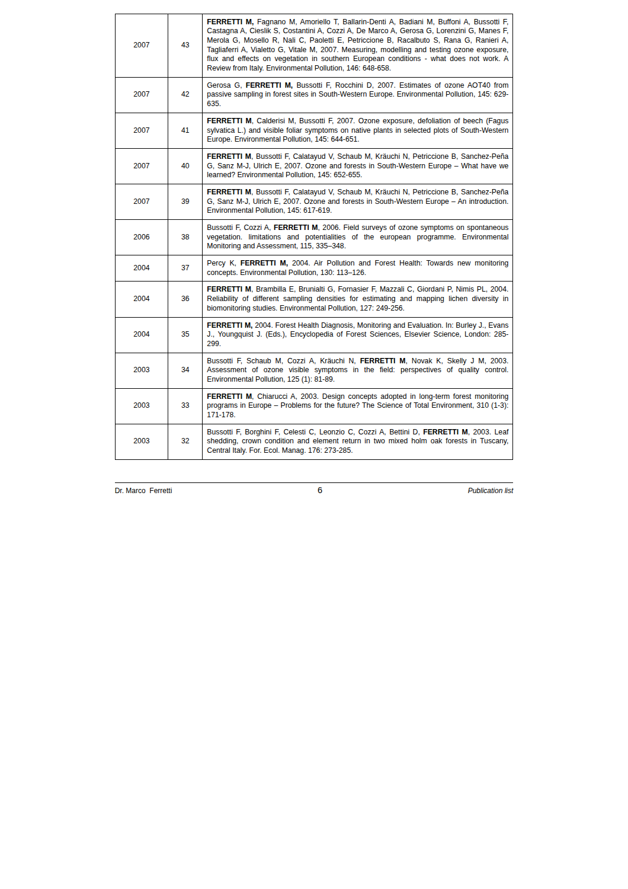| 2007 | 43 | FERRETTI M, Fagnano M, Amoriello T, Ballarin-Denti A, Badiani M, Buffoni A, Bussotti F, Castagna A, Cieslik S, Costantini A, Cozzi A, De Marco A, Gerosa G, Lorenzini G, Manes F, Merola G, Mosello R, Nali C, Paoletti E, Petriccione B, Racalbuto S, Rana G, Ranieri A, Tagliaferri A, Vialetto G, Vitale M, 2007. Measuring, modelling and testing ozone exposure, flux and effects on vegetation in southern European conditions - what does not work. A Review from Italy. Environmental Pollution, 146: 648-658. |
| 2007 | 42 | Gerosa G, FERRETTI M, Bussotti F, Rocchini D, 2007. Estimates of ozone AOT40 from passive sampling in forest sites in South-Western Europe. Environmental Pollution, 145: 629-635. |
| 2007 | 41 | FERRETTI M , Calderisi M, Bussotti F, 2007. Ozone exposure, defoliation of beech (Fagus sylvatica L.) and visible foliar symptoms on native plants in selected plots of South-Western Europe. Environmental Pollution, 145: 644-651. |
| 2007 | 40 | FERRETTI M , Bussotti F, Calatayud V, Schaub M, Kräuchi N, Petriccione B, Sanchez-Peña G, Sanz M-J, Ulrich E, 2007. Ozone and forests in South-Western Europe – What have we learned? Environmental Pollution, 145: 652-655. |
| 2007 | 39 | FERRETTI M , Bussotti F, Calatayud V, Schaub M, Kräuchi N, Petriccione B, Sanchez-Peña G, Sanz M-J, Ulrich E, 2007. Ozone and forests in South-Western Europe – An introduction. Environmental Pollution, 145: 617-619. |
| 2006 | 38 | Bussotti F, Cozzi A, FERRETTI M , 2006. Field surveys of ozone symptoms on spontaneous vegetation. limitations and potentialities of the european programme. Environmental Monitoring and Assessment, 115, 335–348. |
| 2004 | 37 | Percy K, FERRETTI M, 2004. Air Pollution and Forest Health: Towards new monitoring concepts. Environmental Pollution, 130: 113–126. |
| 2004 | 36 | FERRETTI M , Brambilla E, Brunialti G, Fornasier F, Mazzali C, Giordani P, Nimis PL, 2004. Reliability of different sampling densities for estimating and mapping lichen diversity in biomonitoring studies. Environmental Pollution, 127: 249-256. |
| 2004 | 35 | FERRETTI M, 2004. Forest Health Diagnosis, Monitoring and Evaluation. In: Burley J., Evans J., Youngquist J. (Eds.), Encyclopedia of Forest Sciences, Elsevier Science, London: 285-299. |
| 2003 | 34 | Bussotti F, Schaub M, Cozzi A, Kräuchi N, FERRETTI M , Novak K, Skelly J M, 2003. Assessment of ozone visible symptoms in the field: perspectives of quality control. Environmental Pollution, 125 (1): 81-89. |
| 2003 | 33 | FERRETTI M , Chiarucci A, 2003. Design concepts adopted in long-term forest monitoring programs in Europe – Problems for the future? The Science of Total Environment, 310 (1-3): 171-178. |
| 2003 | 32 | Bussotti F, Borghini F, Celesti C, Leonzio C, Cozzi A, Bettini D, FERRETTI M , 2003. Leaf shedding, crown condition and element return in two mixed holm oak forests in Tuscany, Central Italy. For. Ecol. Manag. 176: 273-285. |
Dr. Marco Ferretti
6
Publication list